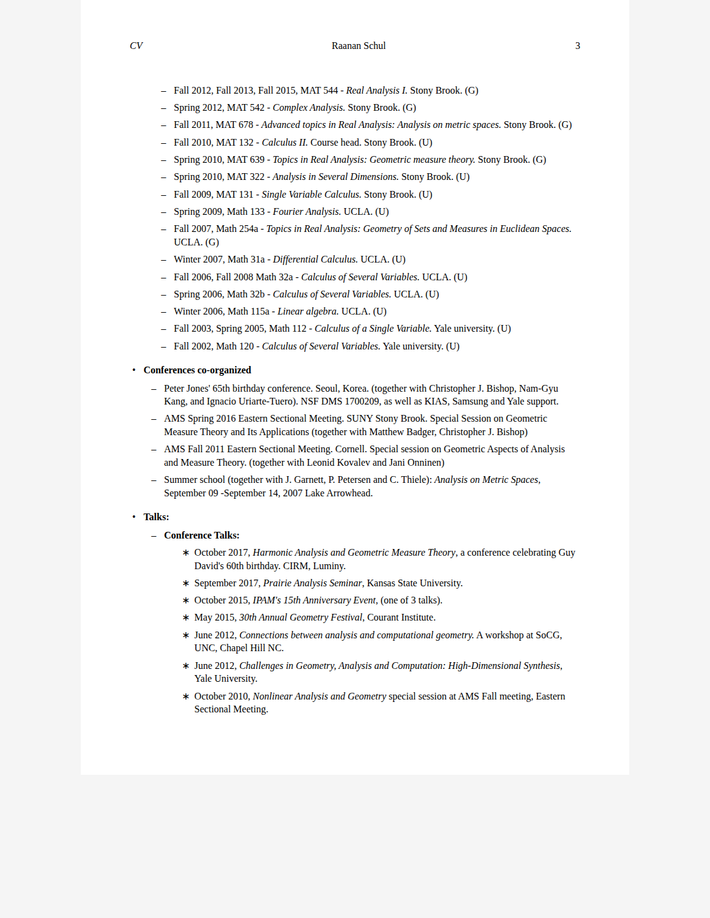CV Raanan Schul 3
Fall 2012, Fall 2013, Fall 2015, MAT 544 - Real Analysis I. Stony Brook. (G)
Spring 2012, MAT 542 - Complex Analysis. Stony Brook. (G)
Fall 2011, MAT 678 - Advanced topics in Real Analysis: Analysis on metric spaces. Stony Brook. (G)
Fall 2010, MAT 132 - Calculus II. Course head. Stony Brook. (U)
Spring 2010, MAT 639 - Topics in Real Analysis: Geometric measure theory. Stony Brook. (G)
Spring 2010, MAT 322 - Analysis in Several Dimensions. Stony Brook. (U)
Fall 2009, MAT 131 - Single Variable Calculus. Stony Brook. (U)
Spring 2009, Math 133 - Fourier Analysis. UCLA. (U)
Fall 2007, Math 254a - Topics in Real Analysis: Geometry of Sets and Measures in Euclidean Spaces. UCLA. (G)
Winter 2007, Math 31a - Differential Calculus. UCLA. (U)
Fall 2006, Fall 2008 Math 32a - Calculus of Several Variables. UCLA. (U)
Spring 2006, Math 32b - Calculus of Several Variables. UCLA. (U)
Winter 2006, Math 115a - Linear algebra. UCLA. (U)
Fall 2003, Spring 2005, Math 112 - Calculus of a Single Variable. Yale university. (U)
Fall 2002, Math 120 - Calculus of Several Variables. Yale university. (U)
Conferences co-organized
Peter Jones' 65th birthday conference. Seoul, Korea. (together with Christopher J. Bishop, Nam-Gyu Kang, and Ignacio Uriarte-Tuero). NSF DMS 1700209, as well as KIAS, Samsung and Yale support.
AMS Spring 2016 Eastern Sectional Meeting. SUNY Stony Brook. Special Session on Geometric Measure Theory and Its Applications (together with Matthew Badger, Christopher J. Bishop)
AMS Fall 2011 Eastern Sectional Meeting. Cornell. Special session on Geometric Aspects of Analysis and Measure Theory. (together with Leonid Kovalev and Jani Onninen)
Summer school (together with J. Garnett, P. Petersen and C. Thiele): Analysis on Metric Spaces, September 09 -September 14, 2007 Lake Arrowhead.
Talks:
Conference Talks:
October 2017, Harmonic Analysis and Geometric Measure Theory, a conference celebrating Guy David's 60th birthday. CIRM, Luminy.
September 2017, Prairie Analysis Seminar, Kansas State University.
October 2015, IPAM's 15th Anniversary Event, (one of 3 talks).
May 2015, 30th Annual Geometry Festival, Courant Institute.
June 2012, Connections between analysis and computational geometry. A workshop at SoCG, UNC, Chapel Hill NC.
June 2012, Challenges in Geometry, Analysis and Computation: High-Dimensional Synthesis, Yale University.
October 2010, Nonlinear Analysis and Geometry special session at AMS Fall meeting, Eastern Sectional Meeting.